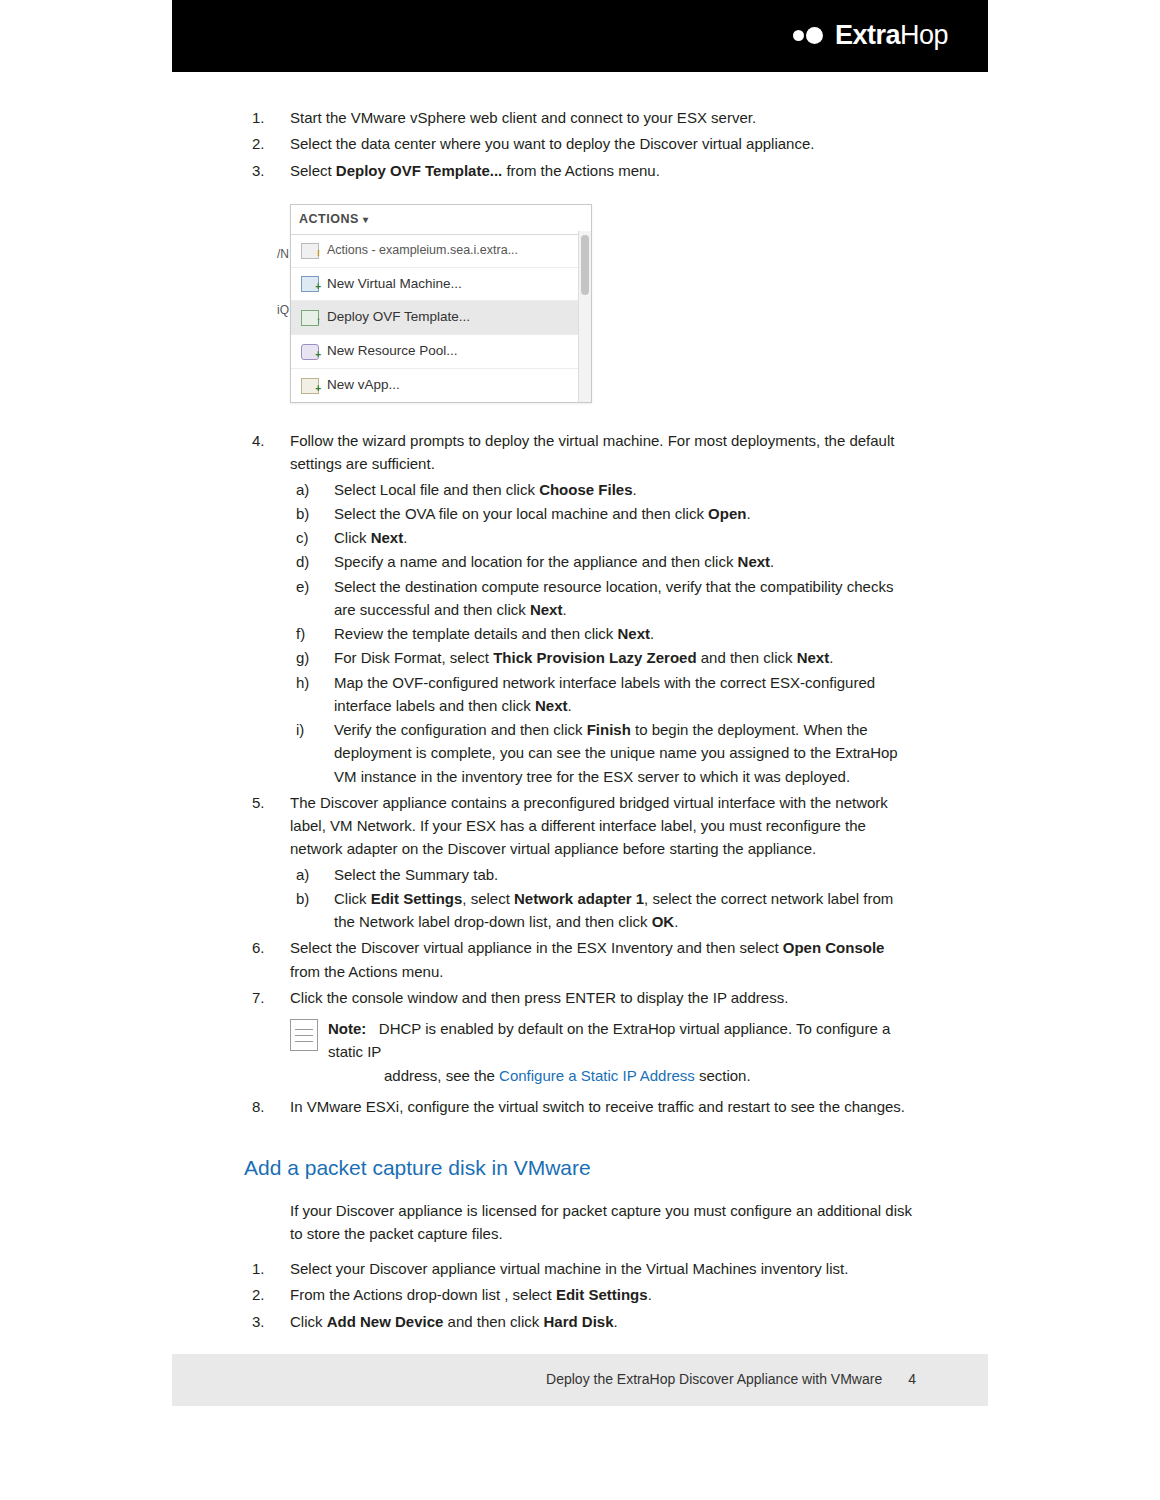ExtraHop
Start the VMware vSphere web client and connect to your ESX server.
Select the data center where you want to deploy the Discover virtual appliance.
Select Deploy OVF Template... from the Actions menu.
ACTIONS ▾
Actions - exampleium.sea.i.extra...
New Virtual Machine...
Deploy OVF Template...
New Resource Pool...
New vApp...
/N
iQ
Follow the wizard prompts to deploy the virtual machine. For most deployments, the default settings are sufficient.
Select Local file and then click Choose Files.
Select the OVA file on your local machine and then click Open.
Click Next.
Specify a name and location for the appliance and then click Next.
Select the destination compute resource location, verify that the compatibility checks are successful and then click Next.
Review the template details and then click Next.
For Disk Format, select Thick Provision Lazy Zeroed and then click Next.
Map the OVF-configured network interface labels with the correct ESX-configured interface labels and then click Next.
Verify the configuration and then click Finish to begin the deployment. When the deployment is complete, you can see the unique name you assigned to the ExtraHop VM instance in the inventory tree for the ESX server to which it was deployed.
The Discover appliance contains a preconfigured bridged virtual interface with the network label, VM Network. If your ESX has a different interface label, you must reconfigure the network adapter on the Discover virtual appliance before starting the appliance.
Select the Summary tab.
Click Edit Settings, select Network adapter 1, select the correct network label from the Network label drop-down list, and then click OK.
Select the Discover virtual appliance in the ESX Inventory and then select Open Console from the Actions menu.
Click the console window and then press ENTER to display the IP address.
Note: DHCP is enabled by default on the ExtraHop virtual appliance. To configure a static IP address, see the Configure a Static IP Address section.
In VMware ESXi, configure the virtual switch to receive traffic and restart to see the changes.
Add a packet capture disk in VMware
If your Discover appliance is licensed for packet capture you must configure an additional disk to store the packet capture files.
Select your Discover appliance virtual machine in the Virtual Machines inventory list.
From the Actions drop-down list , select Edit Settings.
Click Add New Device and then click Hard Disk.
Deploy the ExtraHop Discover Appliance with VMware 4